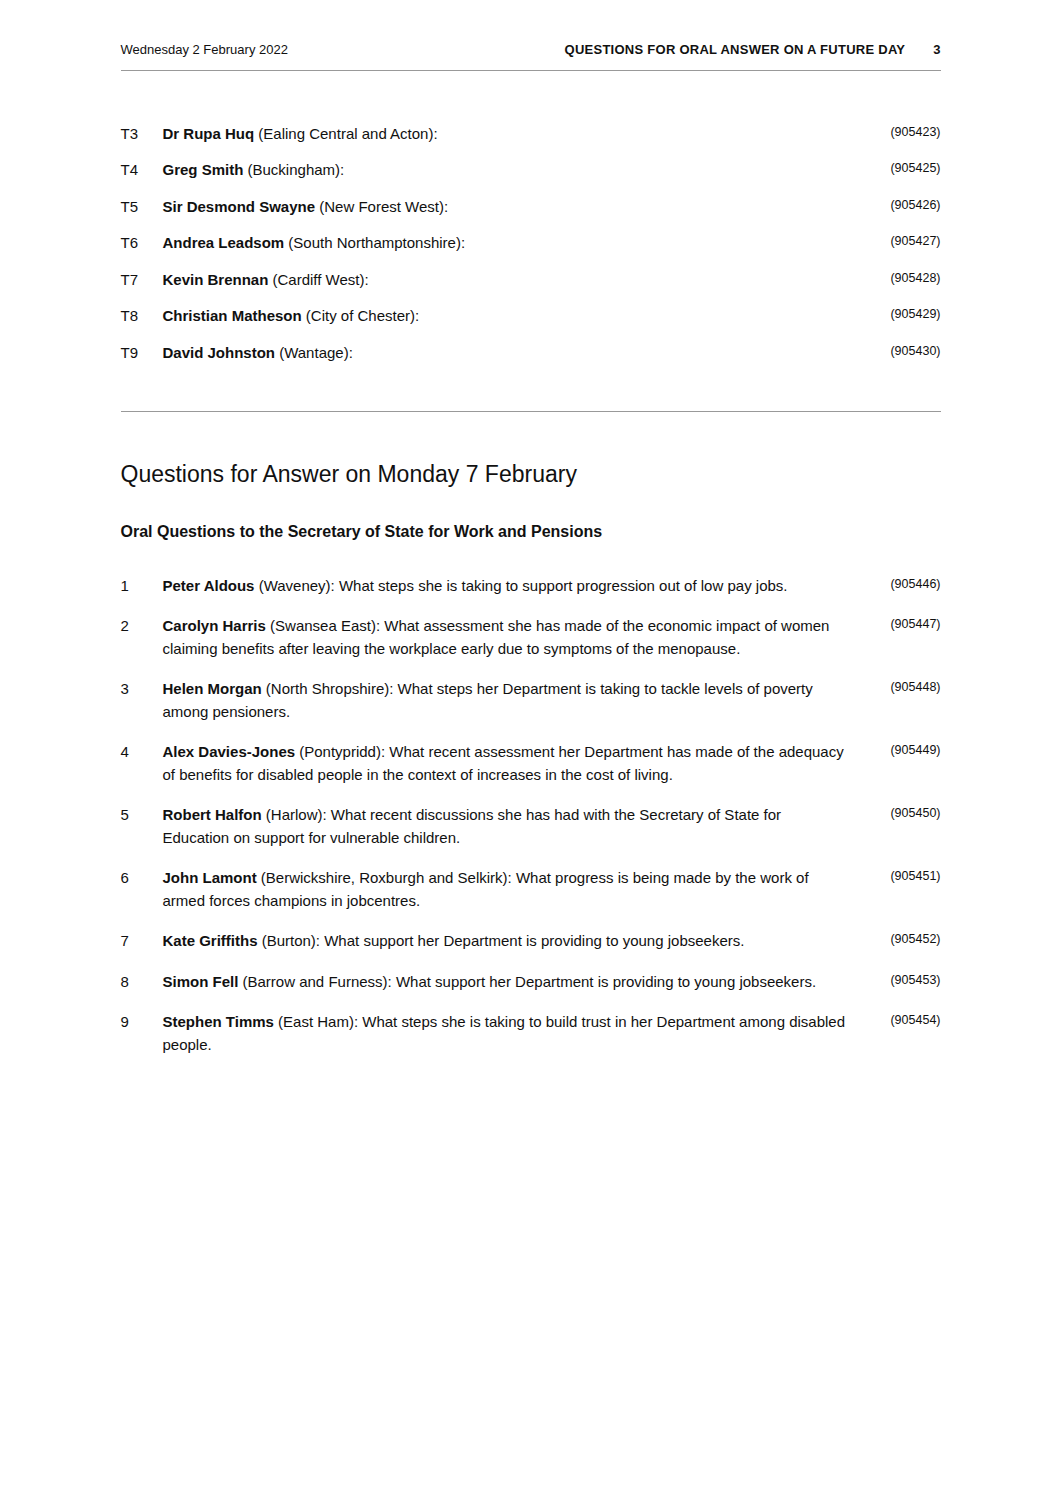Wednesday 2 February 2022 Questions for oral answer on a future day 3
| T3 | Dr Rupa Huq (Ealing Central and Acton): | (905423) |
| T4 | Greg Smith (Buckingham): | (905425) |
| T5 | Sir Desmond Swayne (New Forest West): | (905426) |
| T6 | Andrea Leadsom (South Northamptonshire): | (905427) |
| T7 | Kevin Brennan (Cardiff West): | (905428) |
| T8 | Christian Matheson (City of Chester): | (905429) |
| T9 | David Johnston (Wantage): | (905430) |
Questions for Answer on Monday 7 February
Oral Questions to the Secretary of State for Work and Pensions
| 1 | Peter Aldous (Waveney): What steps she is taking to support progression out of low pay jobs. | (905446) |
| 2 | Carolyn Harris (Swansea East): What assessment she has made of the economic impact of women claiming benefits after leaving the workplace early due to symptoms of the menopause. | (905447) |
| 3 | Helen Morgan (North Shropshire): What steps her Department is taking to tackle levels of poverty among pensioners. | (905448) |
| 4 | Alex Davies-Jones (Pontypridd): What recent assessment her Department has made of the adequacy of benefits for disabled people in the context of increases in the cost of living. | (905449) |
| 5 | Robert Halfon (Harlow): What recent discussions she has had with the Secretary of State for Education on support for vulnerable children. | (905450) |
| 6 | John Lamont (Berwickshire, Roxburgh and Selkirk): What progress is being made by the work of armed forces champions in jobcentres. | (905451) |
| 7 | Kate Griffiths (Burton): What support her Department is providing to young jobseekers. | (905452) |
| 8 | Simon Fell (Barrow and Furness): What support her Department is providing to young jobseekers. | (905453) |
| 9 | Stephen Timms (East Ham): What steps she is taking to build trust in her Department among disabled people. | (905454) |